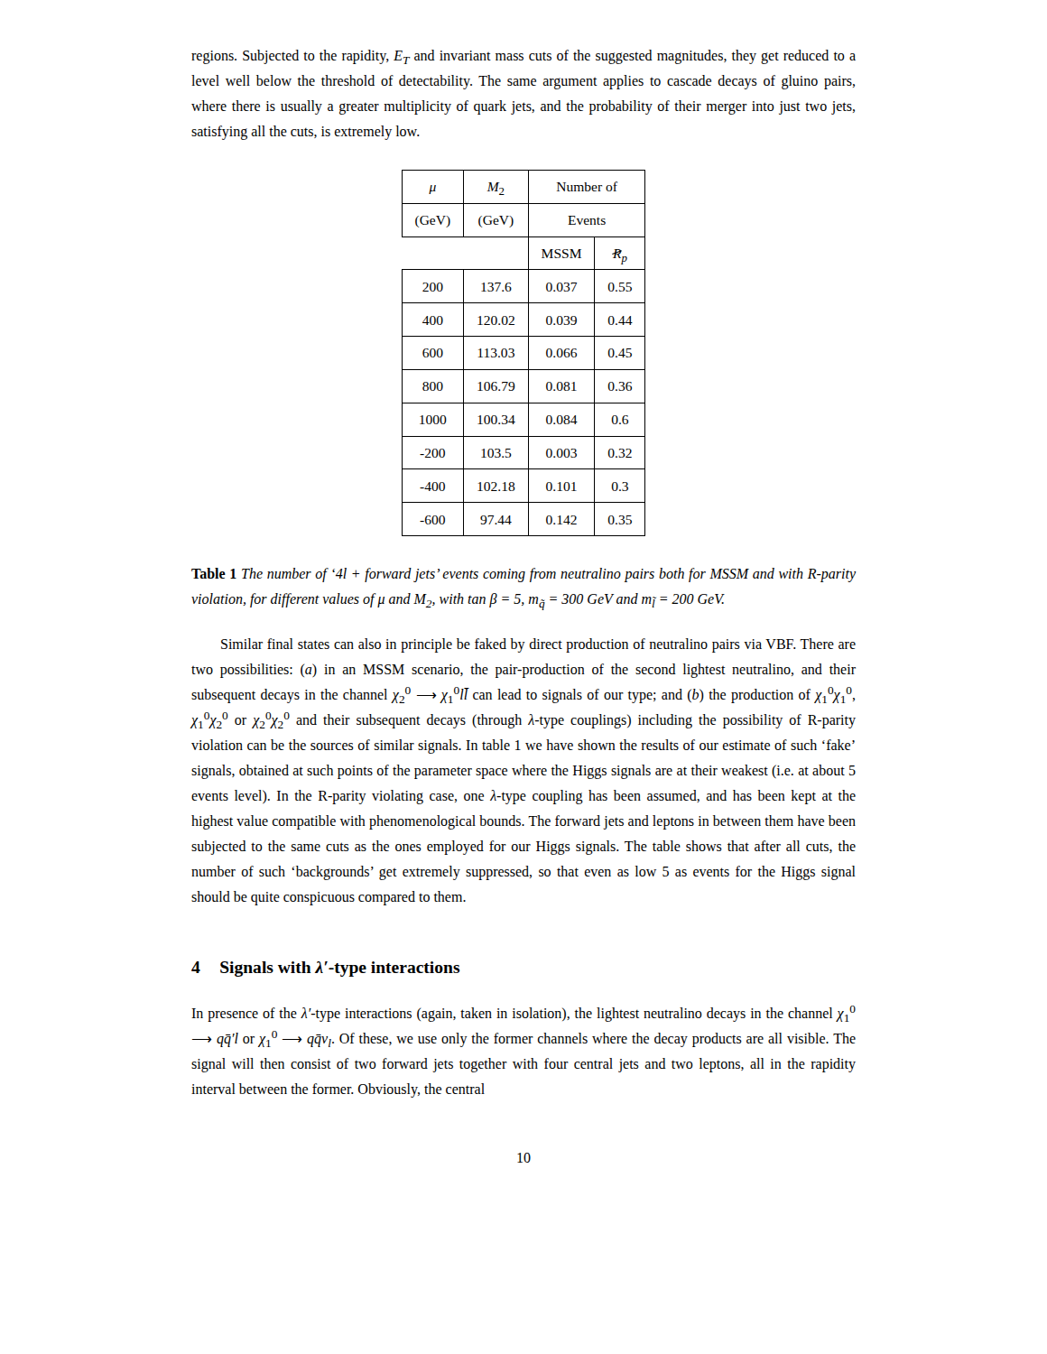regions. Subjected to the rapidity, ET and invariant mass cuts of the suggested magnitudes, they get reduced to a level well below the threshold of detectability. The same argument applies to cascade decays of gluino pairs, where there is usually a greater multiplicity of quark jets, and the probability of their merger into just two jets, satisfying all the cuts, is extremely low.
| μ | M 2 | Number of |
| --- | --- | --- |
| (GeV) | (GeV) | Events |
| | | MSSM | R p |
| 200 | 137.6 | 0.037 | 0.55 |
| 400 | 120.02 | 0.039 | 0.44 |
| 600 | 113.03 | 0.066 | 0.45 |
| 800 | 106.79 | 0.081 | 0.36 |
| 1000 | 100.34 | 0.084 | 0.6 |
| -200 | 103.5 | 0.003 | 0.32 |
| -400 | 102.18 | 0.101 | 0.3 |
| -600 | 97.44 | 0.142 | 0.35 |
Table 1 The number of ‘4l + forward jets’ events coming from neutralino pairs both for MSSM and with R-parity violation, for different values of μ and M2, with tan β = 5, mq̃ = 300 GeV and ml̃ = 200 GeV.
Similar final states can also in principle be faked by direct production of neutralino pairs via VBF. There are two possibilities: (a) in an MSSM scenario, the pair-production of the second lightest neutralino, and their subsequent decays in the channel χ20 ⟶ χ10ll̄ can lead to signals of our type; and (b) the production of χ10χ10, χ10χ20 or χ20χ20 and their subsequent decays (through λ-type couplings) including the possibility of R-parity violation can be the sources of similar signals. In table 1 we have shown the results of our estimate of such ‘fake’ signals, obtained at such points of the parameter space where the Higgs signals are at their weakest (i.e. at about 5 events level). In the R-parity violating case, one λ-type coupling has been assumed, and has been kept at the highest value compatible with phenomenological bounds. The forward jets and leptons in between them have been subjected to the same cuts as the ones employed for our Higgs signals. The table shows that after all cuts, the number of such ‘backgrounds’ get extremely suppressed, so that even as low 5 as events for the Higgs signal should be quite conspicuous compared to them.
4 Signals with λ′-type interactions
In presence of the λ′-type interactions (again, taken in isolation), the lightest neutralino decays in the channel χ10 ⟶ qq̄′l or χ10 ⟶ qq̄νl. Of these, we use only the former channels where the decay products are all visible. The signal will then consist of two forward jets together with four central jets and two leptons, all in the rapidity interval between the former. Obviously, the central
10